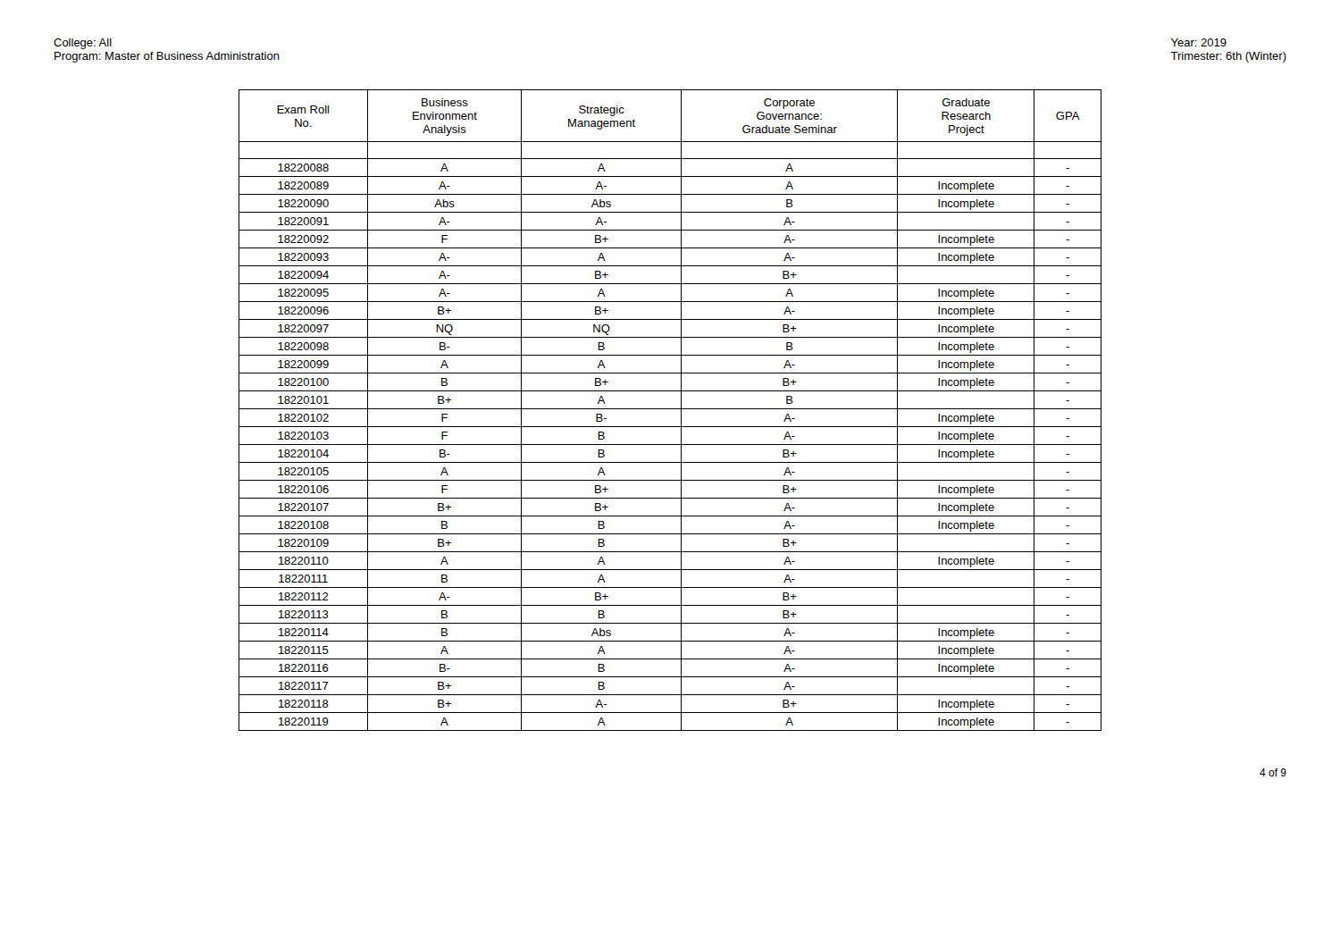College: All
Program: Master of Business Administration
Year: 2019
Trimester: 6th (Winter)
| Exam Roll No. | Business Environment Analysis | Strategic Management | Corporate Governance: Graduate Seminar | Graduate Research Project | GPA |
| --- | --- | --- | --- | --- | --- |
| 18220088 | A | A | A | | - |
| 18220089 | A- | A- | A | Incomplete | - |
| 18220090 | Abs | Abs | B | Incomplete | - |
| 18220091 | A- | A- | A- | | - |
| 18220092 | F | B+ | A- | Incomplete | - |
| 18220093 | A- | A | A- | Incomplete | - |
| 18220094 | A- | B+ | B+ | | - |
| 18220095 | A- | A | A | Incomplete | - |
| 18220096 | B+ | B+ | A- | Incomplete | - |
| 18220097 | NQ | NQ | B+ | Incomplete | - |
| 18220098 | B- | B | B | Incomplete | - |
| 18220099 | A | A | A- | Incomplete | - |
| 18220100 | B | B+ | B+ | Incomplete | - |
| 18220101 | B+ | A | B | | - |
| 18220102 | F | B- | A- | Incomplete | - |
| 18220103 | F | B | A- | Incomplete | - |
| 18220104 | B- | B | B+ | Incomplete | - |
| 18220105 | A | A | A- | | - |
| 18220106 | F | B+ | B+ | Incomplete | - |
| 18220107 | B+ | B+ | A- | Incomplete | - |
| 18220108 | B | B | A- | Incomplete | - |
| 18220109 | B+ | B | B+ | | - |
| 18220110 | A | A | A- | Incomplete | - |
| 18220111 | B | A | A- | | - |
| 18220112 | A- | B+ | B+ | | - |
| 18220113 | B | B | B+ | | - |
| 18220114 | B | Abs | A- | Incomplete | - |
| 18220115 | A | A | A- | Incomplete | - |
| 18220116 | B- | B | A- | Incomplete | - |
| 18220117 | B+ | B | A- | | - |
| 18220118 | B+ | A- | B+ | Incomplete | - |
| 18220119 | A | A | A | Incomplete | - |
4 of 9